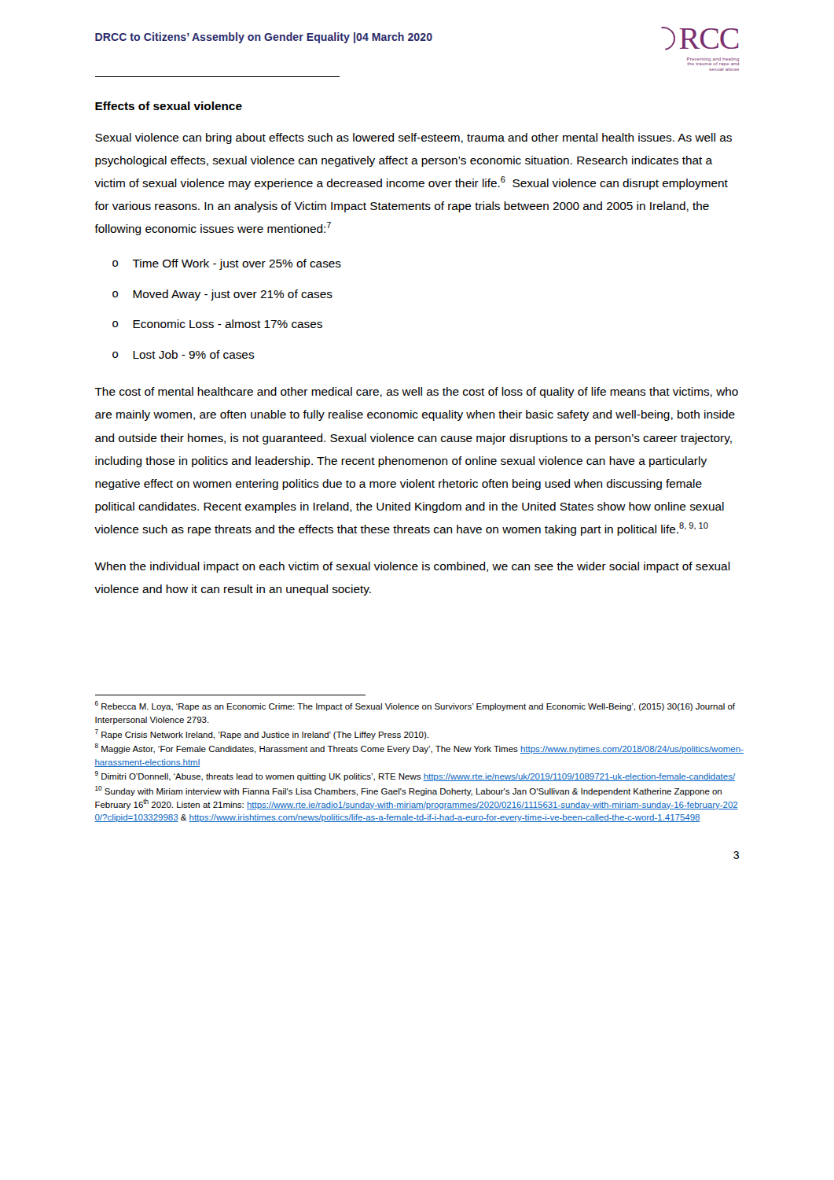DRCC to Citizens’ Assembly on Gender Equality |04 March 2020
RCC
Preventing and healing
the trauma of rape and
sexual abuse
Effects of sexual violence
Sexual violence can bring about effects such as lowered self-esteem, trauma and other mental health issues. As well as psychological effects, sexual violence can negatively affect a person’s economic situation. Research indicates that a victim of sexual violence may experience a decreased income over their life.6 Sexual violence can disrupt employment for various reasons. In an analysis of Victim Impact Statements of rape trials between 2000 and 2005 in Ireland, the following economic issues were mentioned:7
Time Off Work - just over 25% of cases
Moved Away - just over 21% of cases
Economic Loss - almost 17% cases
Lost Job - 9% of cases
The cost of mental healthcare and other medical care, as well as the cost of loss of quality of life means that victims, who are mainly women, are often unable to fully realise economic equality when their basic safety and well-being, both inside and outside their homes, is not guaranteed. Sexual violence can cause major disruptions to a person’s career trajectory, including those in politics and leadership. The recent phenomenon of online sexual violence can have a particularly negative effect on women entering politics due to a more violent rhetoric often being used when discussing female political candidates. Recent examples in Ireland, the United Kingdom and in the United States show how online sexual violence such as rape threats and the effects that these threats can have on women taking part in political life.8, 9, 10
When the individual impact on each victim of sexual violence is combined, we can see the wider social impact of sexual violence and how it can result in an unequal society.
6 Rebecca M. Loya, ‘Rape as an Economic Crime: The Impact of Sexual Violence on Survivors’ Employment and Economic Well-Being’, (2015) 30(16) Journal of Interpersonal Violence 2793.
7 Rape Crisis Network Ireland, ‘Rape and Justice in Ireland’ (The Liffey Press 2010).
8 Maggie Astor, ‘For Female Candidates, Harassment and Threats Come Every Day’, The New York Times https://www.nytimes.com/2018/08/24/us/politics/women-harassment-elections.html
9 Dimitri O’Donnell, ‘Abuse, threats lead to women quitting UK politics’, RTE News https://www.rte.ie/news/uk/2019/1109/1089721-uk-election-female-candidates/
10 Sunday with Miriam interview with Fianna Fail's Lisa Chambers, Fine Gael's Regina Doherty, Labour's Jan O'Sullivan & Independent Katherine Zappone on February 16th 2020. Listen at 21mins: https://www.rte.ie/radio1/sunday-with-miriam/programmes/2020/0216/1115631-sunday-with-miriam-sunday-16-february-2020/?clipid=103329983 & https://www.irishtimes.com/news/politics/life-as-a-female-td-if-i-had-a-euro-for-every-time-i-ve-been-called-the-c-word-1.4175498
3